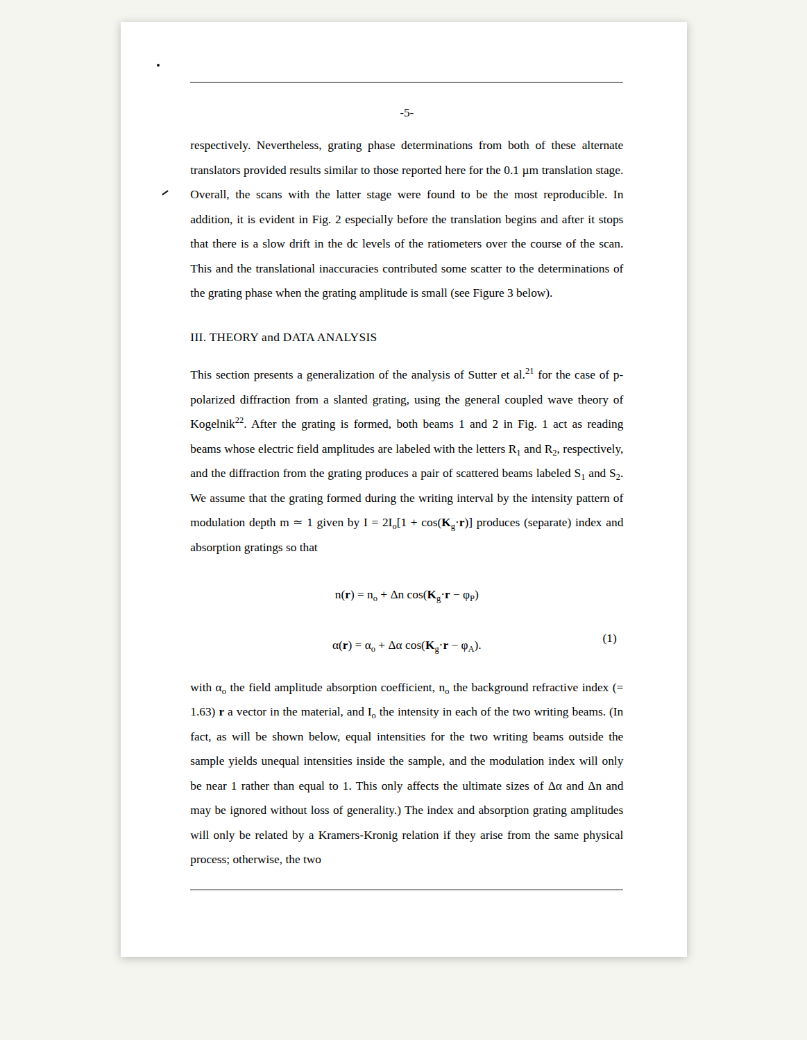-5-
respectively. Nevertheless, grating phase determinations from both of these alternate translators provided results similar to those reported here for the 0.1 µm translation stage. Overall, the scans with the latter stage were found to be the most reproducible. In addition, it is evident in Fig. 2 especially before the translation begins and after it stops that there is a slow drift in the dc levels of the ratiometers over the course of the scan. This and the translational inaccuracies contributed some scatter to the determinations of the grating phase when the grating amplitude is small (see Figure 3 below).
III. THEORY and DATA ANALYSIS
This section presents a generalization of the analysis of Sutter et al.21 for the case of p-polarized diffraction from a slanted grating, using the general coupled wave theory of Kogelnik22. After the grating is formed, both beams 1 and 2 in Fig. 1 act as reading beams whose electric field amplitudes are labeled with the letters R1 and R2, respectively, and the diffraction from the grating produces a pair of scattered beams labeled S1 and S2. We assume that the grating formed during the writing interval by the intensity pattern of modulation depth m ≃ 1 given by I = 2Io[1 + cos(Kg·r)] produces (separate) index and absorption gratings so that
n(r) = no + Δn cos(Kg·r − φP)
α(r) = αo + Δα cos(Kg·r − φA). (1)
with αo the field amplitude absorption coefficient, no the background refractive index (= 1.63) r a vector in the material, and Io the intensity in each of the two writing beams. (In fact, as will be shown below, equal intensities for the two writing beams outside the sample yields unequal intensities inside the sample, and the modulation index will only be near 1 rather than equal to 1. This only affects the ultimate sizes of Δα and Δn and may be ignored without loss of generality.) The index and absorption grating amplitudes will only be related by a Kramers-Kronig relation if they arise from the same physical process; otherwise, the two